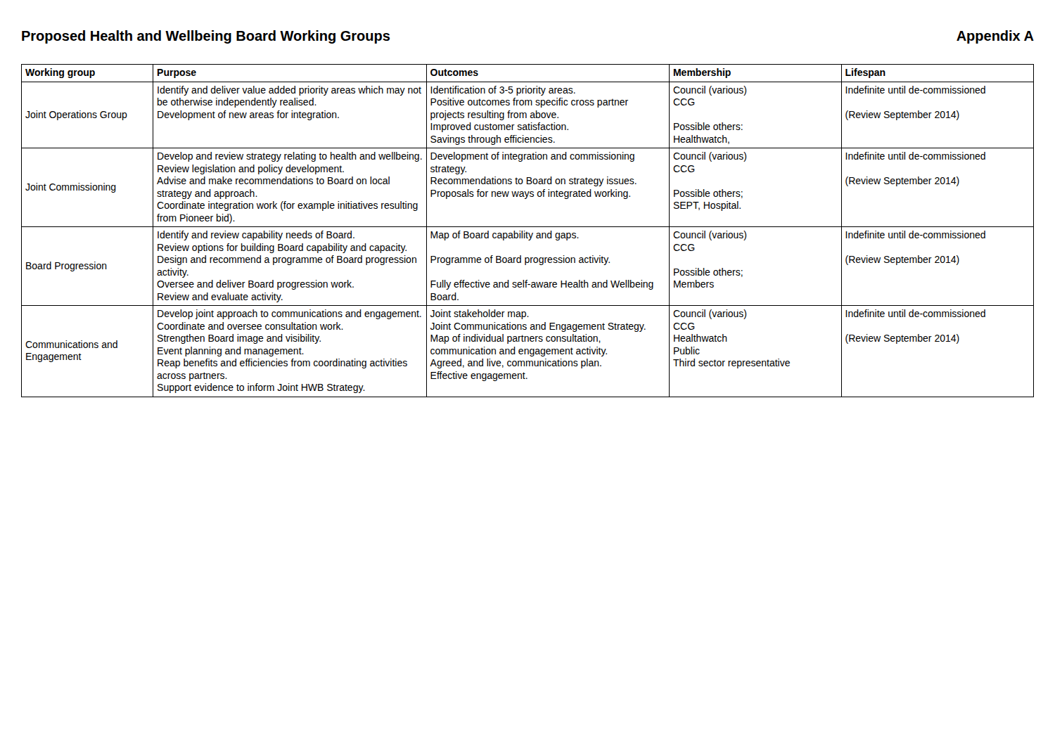Proposed Health and Wellbeing Board Working Groups
Appendix A
| Working group | Purpose | Outcomes | Membership | Lifespan |
| --- | --- | --- | --- | --- |
| Joint Operations Group | Identify and deliver value added priority areas which may not be otherwise independently realised. Development of new areas for integration. | Identification of 3-5 priority areas. Positive outcomes from specific cross partner projects resulting from above. Improved customer satisfaction. Savings through efficiencies. | Council (various) CCG Possible others: Healthwatch, | Indefinite until de-commissioned (Review September 2014) |
| Joint Commissioning | Develop and review strategy relating to health and wellbeing. Review legislation and policy development. Advise and make recommendations to Board on local strategy and approach. Coordinate integration work (for example initiatives resulting from Pioneer bid). | Development of integration and commissioning strategy. Recommendations to Board on strategy issues. Proposals for new ways of integrated working. | Council (various) CCG Possible others; SEPT, Hospital. | Indefinite until de-commissioned (Review September 2014) |
| Board Progression | Identify and review capability needs of Board. Review options for building Board capability and capacity. Design and recommend a programme of Board progression activity. Oversee and deliver Board progression work. Review and evaluate activity. | Map of Board capability and gaps. Programme of Board progression activity. Fully effective and self-aware Health and Wellbeing Board. | Council (various) CCG Possible others; Members | Indefinite until de-commissioned (Review September 2014) |
| Communications and Engagement | Develop joint approach to communications and engagement. Coordinate and oversee consultation work. Strengthen Board image and visibility. Event planning and management. Reap benefits and efficiencies from coordinating activities across partners. Support evidence to inform Joint HWB Strategy. | Joint stakeholder map. Joint Communications and Engagement Strategy. Map of individual partners consultation, communication and engagement activity. Agreed, and live, communications plan. Effective engagement. | Council (various) CCG Healthwatch Public Third sector representative | Indefinite until de-commissioned (Review September 2014) |